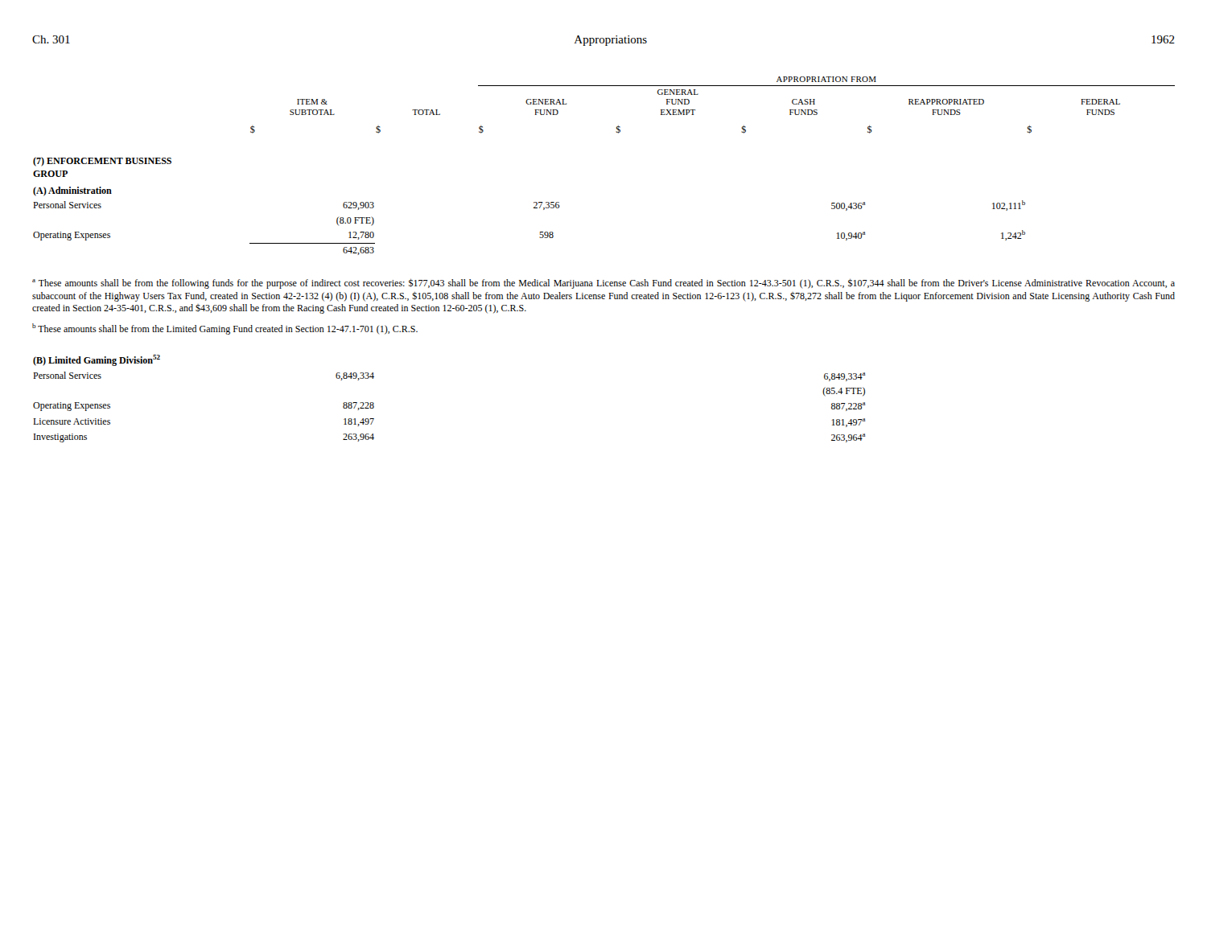Ch. 301
Appropriations
1962
| | | | APPROPRIATION FROM |
| | ITEM & SUBTOTAL | TOTAL | GENERAL FUND | GENERAL FUND EXEMPT | CASH FUNDS | REAPPROPRIATED FUNDS | FEDERAL FUNDS |
| | $ | $ | $ | $ | $ | $ | $ |
| (7) ENFORCEMENT BUSINESS GROUP | | | | | | | |
| (A) Administration | | | | | | | |
| Personal Services | 629,903 | | 27,356 | | 500,436 a | 102,111 b | |
| | (8.0 FTE) | | | | | | |
| Operating Expenses | 12,780 | | 598 | | 10,940 a | 1,242 b | |
| | 642,683 | | | | | | |
a These amounts shall be from the following funds for the purpose of indirect cost recoveries: $177,043 shall be from the Medical Marijuana License Cash Fund created in Section 12-43.3-501 (1), C.R.S., $107,344 shall be from the Driver's License Administrative Revocation Account, a subaccount of the Highway Users Tax Fund, created in Section 42-2-132 (4) (b) (I) (A), C.R.S., $105,108 shall be from the Auto Dealers License Fund created in Section 12-6-123 (1), C.R.S., $78,272 shall be from the Liquor Enforcement Division and State Licensing Authority Cash Fund created in Section 24-35-401, C.R.S., and $43,609 shall be from the Racing Cash Fund created in Section 12-60-205 (1), C.R.S.
b These amounts shall be from the Limited Gaming Fund created in Section 12-47.1-701 (1), C.R.S.
| (B) Limited Gaming Division 52 | | | | | | | |
| Personal Services | 6,849,334 | | | | 6,849,334 a | | |
| | | | | | (85.4 FTE) | | |
| Operating Expenses | 887,228 | | | | 887,228 a | | |
| Licensure Activities | 181,497 | | | | 181,497 a | | |
| Investigations | 263,964 | | | | 263,964 a | | |